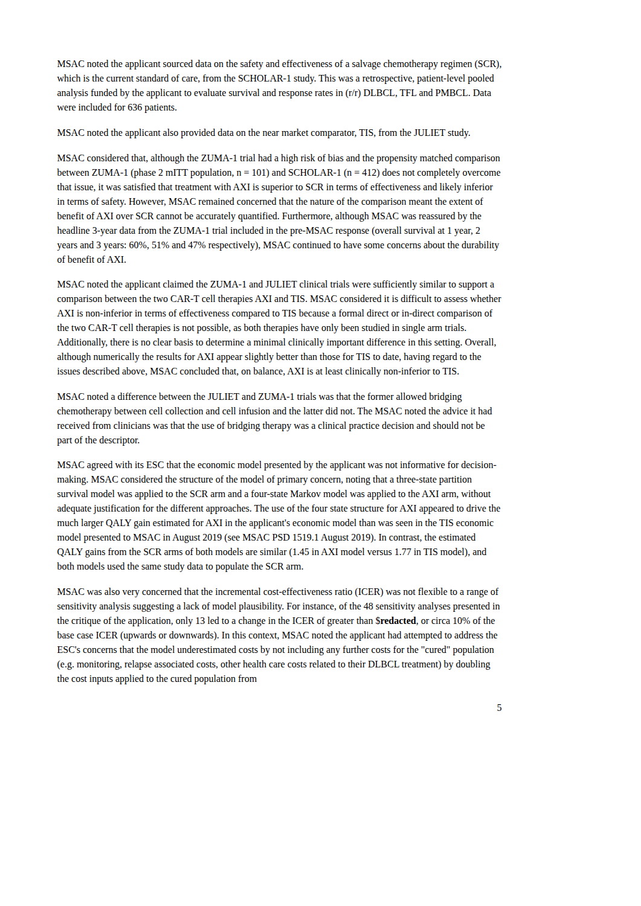MSAC noted the applicant sourced data on the safety and effectiveness of a salvage chemotherapy regimen (SCR), which is the current standard of care, from the SCHOLAR-1 study. This was a retrospective, patient-level pooled analysis funded by the applicant to evaluate survival and response rates in (r/r) DLBCL, TFL and PMBCL. Data were included for 636 patients.
MSAC noted the applicant also provided data on the near market comparator, TIS, from the JULIET study.
MSAC considered that, although the ZUMA-1 trial had a high risk of bias and the propensity matched comparison between ZUMA-1 (phase 2 mITT population, n = 101) and SCHOLAR-1 (n = 412) does not completely overcome that issue, it was satisfied that treatment with AXI is superior to SCR in terms of effectiveness and likely inferior in terms of safety. However, MSAC remained concerned that the nature of the comparison meant the extent of benefit of AXI over SCR cannot be accurately quantified. Furthermore, although MSAC was reassured by the headline 3-year data from the ZUMA-1 trial included in the pre-MSAC response (overall survival at 1 year, 2 years and 3 years: 60%, 51% and 47% respectively), MSAC continued to have some concerns about the durability of benefit of AXI.
MSAC noted the applicant claimed the ZUMA-1 and JULIET clinical trials were sufficiently similar to support a comparison between the two CAR-T cell therapies AXI and TIS. MSAC considered it is difficult to assess whether AXI is non-inferior in terms of effectiveness compared to TIS because a formal direct or in-direct comparison of the two CAR-T cell therapies is not possible, as both therapies have only been studied in single arm trials. Additionally, there is no clear basis to determine a minimal clinically important difference in this setting. Overall, although numerically the results for AXI appear slightly better than those for TIS to date, having regard to the issues described above, MSAC concluded that, on balance, AXI is at least clinically non-inferior to TIS.
MSAC noted a difference between the JULIET and ZUMA-1 trials was that the former allowed bridging chemotherapy between cell collection and cell infusion and the latter did not. The MSAC noted the advice it had received from clinicians was that the use of bridging therapy was a clinical practice decision and should not be part of the descriptor.
MSAC agreed with its ESC that the economic model presented by the applicant was not informative for decision-making. MSAC considered the structure of the model of primary concern, noting that a three-state partition survival model was applied to the SCR arm and a four-state Markov model was applied to the AXI arm, without adequate justification for the different approaches. The use of the four state structure for AXI appeared to drive the much larger QALY gain estimated for AXI in the applicant's economic model than was seen in the TIS economic model presented to MSAC in August 2019 (see MSAC PSD 1519.1 August 2019). In contrast, the estimated QALY gains from the SCR arms of both models are similar (1.45 in AXI model versus 1.77 in TIS model), and both models used the same study data to populate the SCR arm.
MSAC was also very concerned that the incremental cost-effectiveness ratio (ICER) was not flexible to a range of sensitivity analysis suggesting a lack of model plausibility. For instance, of the 48 sensitivity analyses presented in the critique of the application, only 13 led to a change in the ICER of greater than $redacted, or circa 10% of the base case ICER (upwards or downwards). In this context, MSAC noted the applicant had attempted to address the ESC's concerns that the model underestimated costs by not including any further costs for the "cured" population (e.g. monitoring, relapse associated costs, other health care costs related to their DLBCL treatment) by doubling the cost inputs applied to the cured population from
5